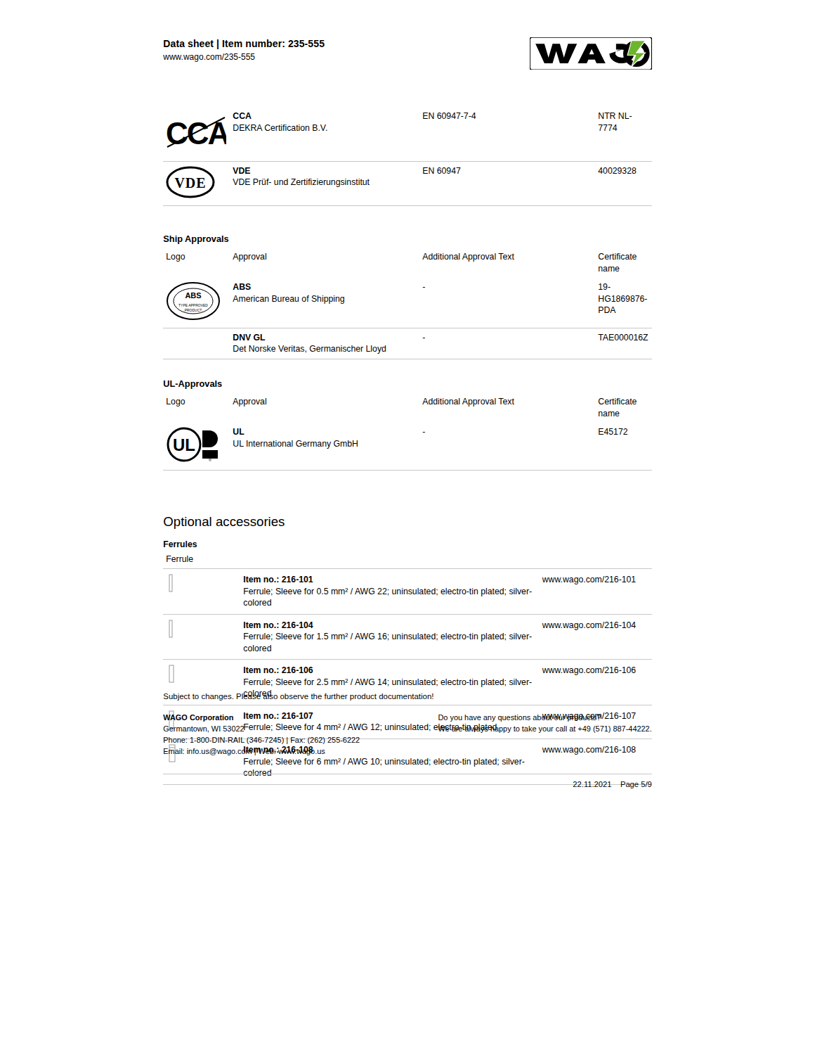Data sheet | Item number: 235-555
www.wago.com/235-555
| CCA | CCA DEKRA Certification B.V. | EN 60947-7-4 | NTR NL- 7774 |
| VDE | VDE VDE Prüf- und Zertifizierungsinstitut | EN 60947 | 40029328 |
Ship Approvals
| Logo | Approval | Additional Approval Text | Certificate name |
| --- | --- | --- | --- |
| ABS TYPE APPROVED PRODUCT | ABS American Bureau of Shipping | - | 19- HG1869876- PDA |
| | DNV GL Det Norske Veritas, Germanischer Lloyd | - | TAE000016Z |
UL-Approvals
| Logo | Approval | Additional Approval Text | Certificate name |
| --- | --- | --- | --- |
| UL ® | UL UL International Germany GmbH | - | E45172 |
Optional accessories
Ferrules
Ferrule
| | Item no.: 216-101 Ferrule; Sleeve for 0.5 mm² / AWG 22; uninsulated; electro-tin plated; silver-colored | www.wago.com/216-101 |
| | Item no.: 216-104 Ferrule; Sleeve for 1.5 mm² / AWG 16; uninsulated; electro-tin plated; silver-colored | www.wago.com/216-104 |
| | Item no.: 216-106 Ferrule; Sleeve for 2.5 mm² / AWG 14; uninsulated; electro-tin plated; silver-colored | www.wago.com/216-106 |
| | Item no.: 216-107 Ferrule; Sleeve for 4 mm² / AWG 12; uninsulated; electro-tin plated | www.wago.com/216-107 |
| | Item no.: 216-108 Ferrule; Sleeve for 6 mm² / AWG 10; uninsulated; electro-tin plated; silver-colored | www.wago.com/216-108 |
Subject to changes. Please also observe the further product documentation!
WAGO Corporation
Germantown, WI 53022
Phone: 1-800-DIN-RAIL (346-7245) | Fax: (262) 255-6222
Email: info.us@wago.com | Web: www.wago.us
Do you have any questions about our products?
We are always happy to take your call at +49 (571) 887-44222.
22.11.2021 Page 5/9